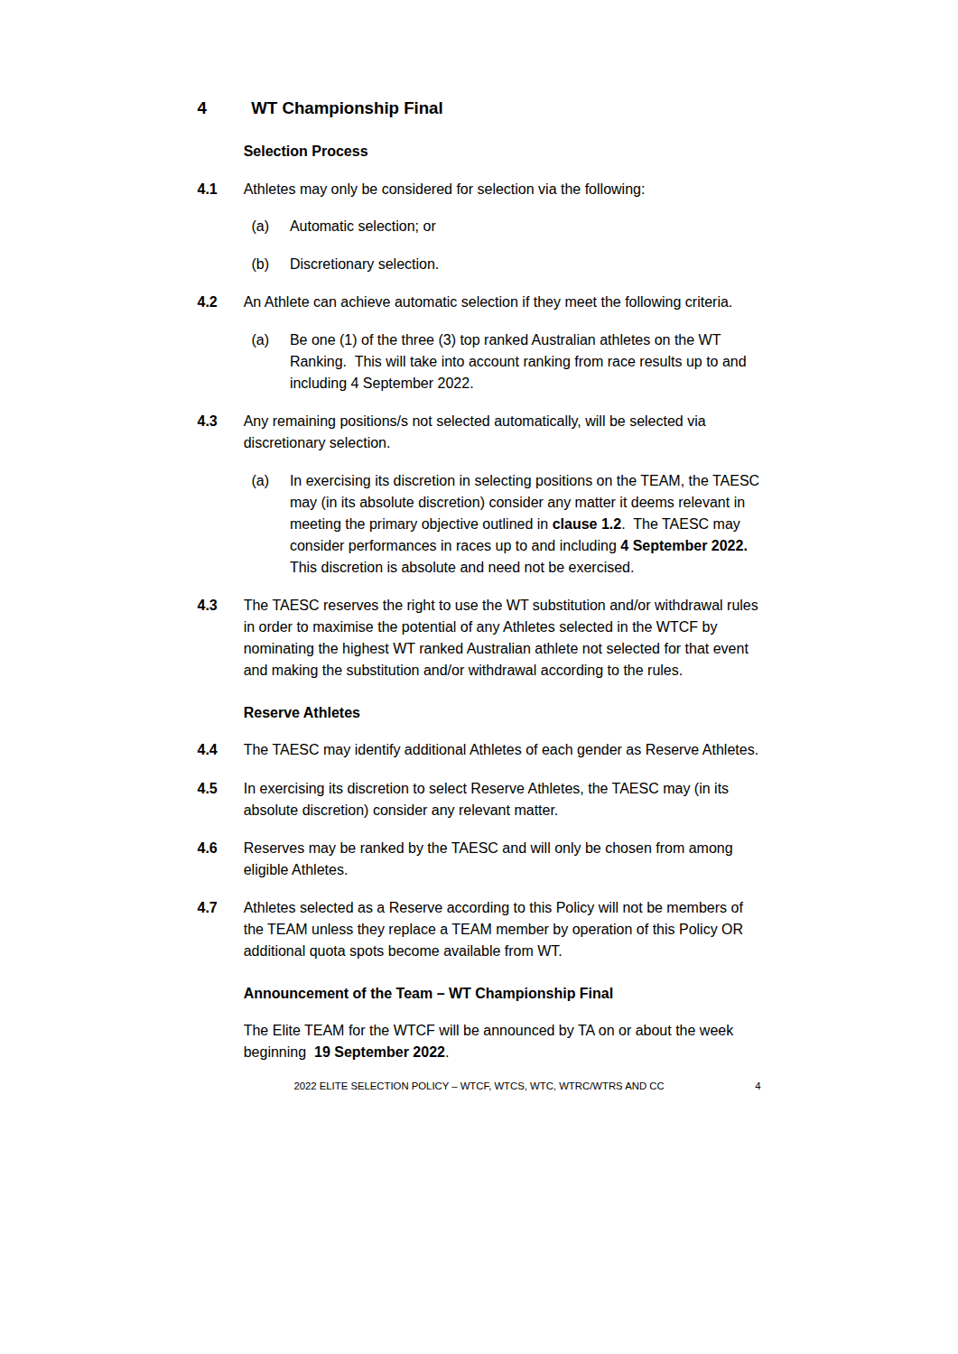4 WT Championship Final
Selection Process
4.1
Athletes may only be considered for selection via the following:
(a)
Automatic selection; or
(b)
Discretionary selection.
4.2
An Athlete can achieve automatic selection if they meet the following criteria.
(a)
Be one (1) of the three (3) top ranked Australian athletes on the WT Ranking. This will take into account ranking from race results up to and including 4 September 2022.
4.3
Any remaining positions/s not selected automatically, will be selected via discretionary selection.
(a)
In exercising its discretion in selecting positions on the TEAM, the TAESC may (in its absolute discretion) consider any matter it deems relevant in meeting the primary objective outlined in clause 1.2. The TAESC may consider performances in races up to and including 4 September 2022. This discretion is absolute and need not be exercised.
4.3
The TAESC reserves the right to use the WT substitution and/or withdrawal rules in order to maximise the potential of any Athletes selected in the WTCF by nominating the highest WT ranked Australian athlete not selected for that event and making the substitution and/or withdrawal according to the rules.
Reserve Athletes
4.4
The TAESC may identify additional Athletes of each gender as Reserve Athletes.
4.5
In exercising its discretion to select Reserve Athletes, the TAESC may (in its absolute discretion) consider any relevant matter.
4.6
Reserves may be ranked by the TAESC and will only be chosen from among eligible Athletes.
4.7
Athletes selected as a Reserve according to this Policy will not be members of the TEAM unless they replace a TEAM member by operation of this Policy OR additional quota spots become available from WT.
Announcement of the Team – WT Championship Final
The Elite TEAM for the WTCF will be announced by TA on or about the week beginning 19 September 2022.
2022 ELITE SELECTION POLICY – WTCF, WTCS, WTC, WTRC/WTRS AND CC 4